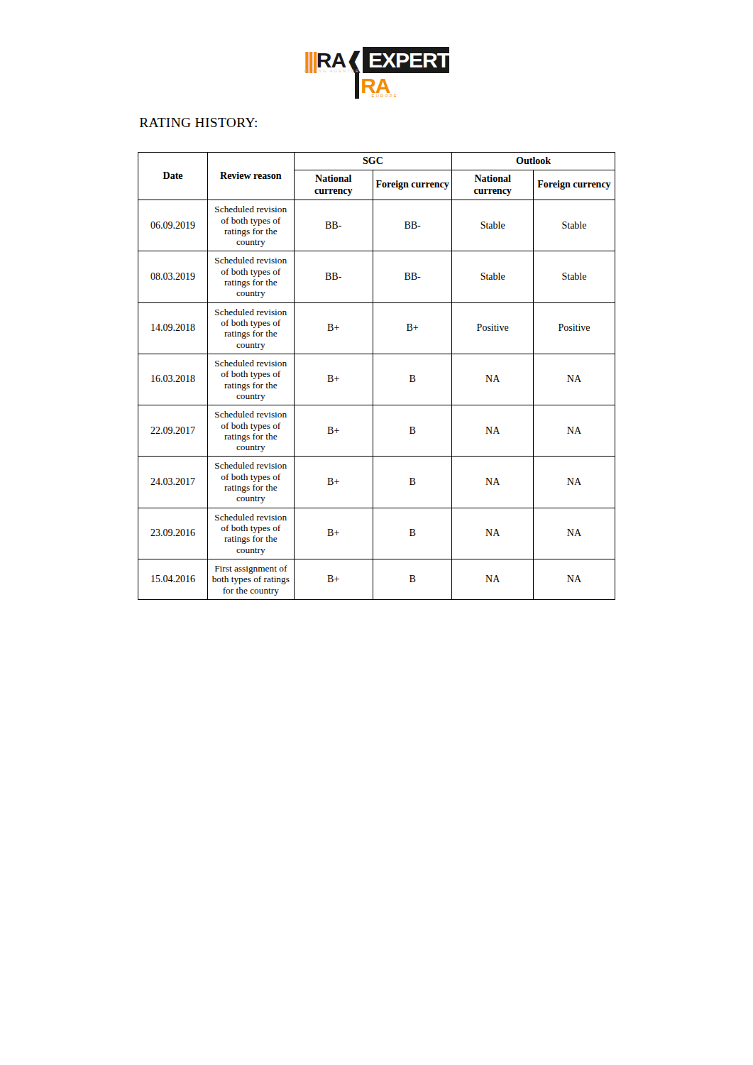|||RA❰EXPERTRATING AGENTUR RA EUROPE
RATING HISTORY:
| Date | Review reason | SGC | Outlook |
| --- | --- | --- | --- |
| National currency | Foreign currency | National currency | Foreign currency |
| 06.09.2019 | Scheduled revision of both types of ratings for the country | BB- | BB- | Stable | Stable |
| 08.03.2019 | Scheduled revision of both types of ratings for the country | BB- | BB- | Stable | Stable |
| 14.09.2018 | Scheduled revision of both types of ratings for the country | B+ | B+ | Positive | Positive |
| 16.03.2018 | Scheduled revision of both types of ratings for the country | B+ | B | NA | NA |
| 22.09.2017 | Scheduled revision of both types of ratings for the country | B+ | B | NA | NA |
| 24.03.2017 | Scheduled revision of both types of ratings for the country | B+ | B | NA | NA |
| 23.09.2016 | Scheduled revision of both types of ratings for the country | B+ | B | NA | NA |
| 15.04.2016 | First assignment of both types of ratings for the country | B+ | B | NA | NA |